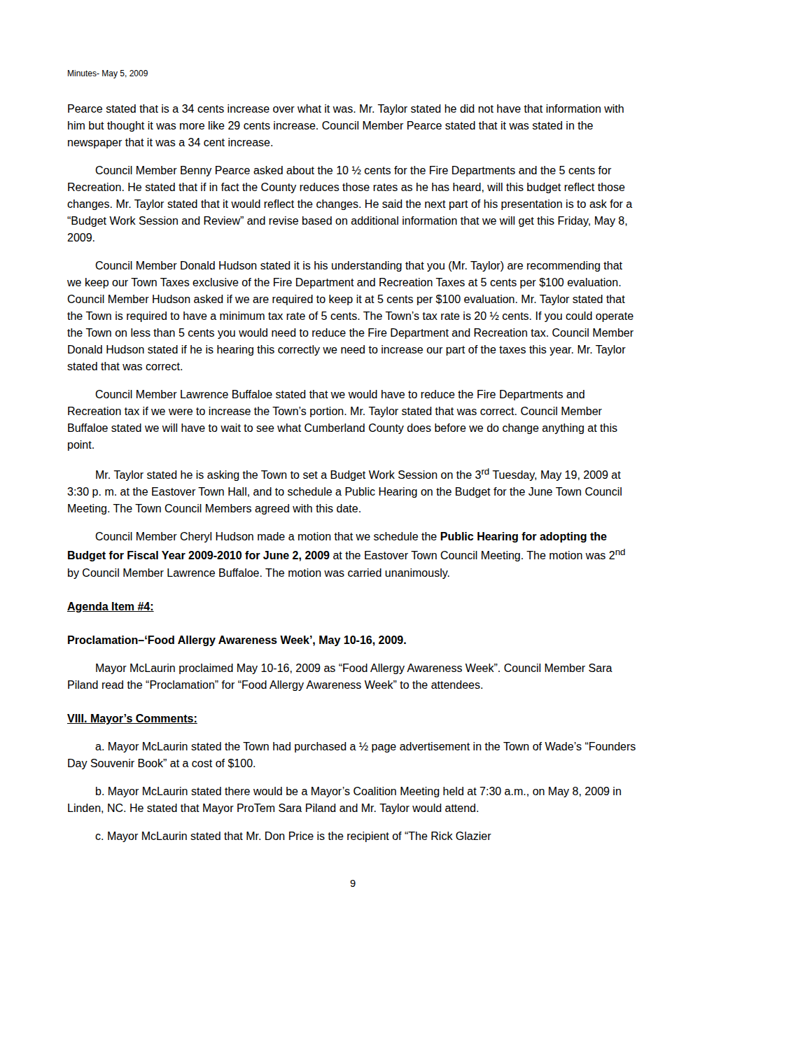Minutes- May 5, 2009
Pearce stated that is a 34 cents increase over what it was. Mr. Taylor stated he did not have that information with him but thought it was more like 29 cents increase. Council Member Pearce stated that it was stated in the newspaper that it was a 34 cent increase.
Council Member Benny Pearce asked about the 10 ½ cents for the Fire Departments and the 5 cents for Recreation. He stated that if in fact the County reduces those rates as he has heard, will this budget reflect those changes. Mr. Taylor stated that it would reflect the changes. He said the next part of his presentation is to ask for a “Budget Work Session and Review” and revise based on additional information that we will get this Friday, May 8, 2009.
Council Member Donald Hudson stated it is his understanding that you (Mr. Taylor) are recommending that we keep our Town Taxes exclusive of the Fire Department and Recreation Taxes at 5 cents per $100 evaluation. Council Member Hudson asked if we are required to keep it at 5 cents per $100 evaluation. Mr. Taylor stated that the Town is required to have a minimum tax rate of 5 cents. The Town’s tax rate is 20 ½ cents. If you could operate the Town on less than 5 cents you would need to reduce the Fire Department and Recreation tax. Council Member Donald Hudson stated if he is hearing this correctly we need to increase our part of the taxes this year. Mr. Taylor stated that was correct.
Council Member Lawrence Buffaloe stated that we would have to reduce the Fire Departments and Recreation tax if we were to increase the Town’s portion. Mr. Taylor stated that was correct. Council Member Buffaloe stated we will have to wait to see what Cumberland County does before we do change anything at this point.
Mr. Taylor stated he is asking the Town to set a Budget Work Session on the 3rd Tuesday, May 19, 2009 at 3:30 p. m. at the Eastover Town Hall, and to schedule a Public Hearing on the Budget for the June Town Council Meeting. The Town Council Members agreed with this date.
Council Member Cheryl Hudson made a motion that we schedule the Public Hearing for adopting the Budget for Fiscal Year 2009-2010 for June 2, 2009 at the Eastover Town Council Meeting. The motion was 2nd by Council Member Lawrence Buffaloe. The motion was carried unanimously.
Agenda Item #4:
Proclamation–‘Food Allergy Awareness Week’, May 10-16, 2009.
Mayor McLaurin proclaimed May 10-16, 2009 as “Food Allergy Awareness Week”. Council Member Sara Piland read the “Proclamation” for “Food Allergy Awareness Week” to the attendees.
VIII. Mayor’s Comments:
a. Mayor McLaurin stated the Town had purchased a ½ page advertisement in the Town of Wade’s “Founders Day Souvenir Book” at a cost of $100.
b. Mayor McLaurin stated there would be a Mayor’s Coalition Meeting held at 7:30 a.m., on May 8, 2009 in Linden, NC. He stated that Mayor ProTem Sara Piland and Mr. Taylor would attend.
c. Mayor McLaurin stated that Mr. Don Price is the recipient of “The Rick Glazier
9